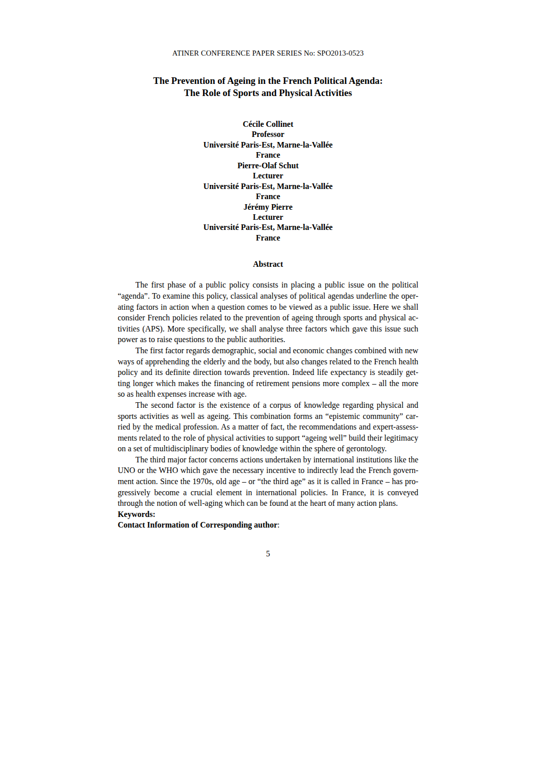ATINER CONFERENCE PAPER SERIES No: SPO2013-0523
The Prevention of Ageing in the French Political Agenda:
The Role of Sports and Physical Activities
Cécile Collinet Professor Université Paris-Est, Marne-la-Vallée France
Pierre-Olaf Schut Lecturer Université Paris-Est, Marne-la-Vallée France
Jérémy Pierre Lecturer Université Paris-Est, Marne-la-Vallée France
Abstract
The first phase of a public policy consists in placing a public issue on the political “agenda”. To examine this policy, classical analyses of political agendas underline the operating factors in action when a question comes to be viewed as a public issue. Here we shall consider French policies related to the prevention of ageing through sports and physical activities (APS). More specifically, we shall analyse three factors which gave this issue such power as to raise questions to the public authorities.
The first factor regards demographic, social and economic changes combined with new ways of apprehending the elderly and the body, but also changes related to the French health policy and its definite direction towards prevention. Indeed life expectancy is steadily getting longer which makes the financing of retirement pensions more complex – all the more so as health expenses increase with age.
The second factor is the existence of a corpus of knowledge regarding physical and sports activities as well as ageing. This combination forms an “epistemic community” carried by the medical profession. As a matter of fact, the recommendations and expert-assessments related to the role of physical activities to support “ageing well” build their legitimacy on a set of multidisciplinary bodies of knowledge within the sphere of gerontology.
The third major factor concerns actions undertaken by international institutions like the UNO or the WHO which gave the necessary incentive to indirectly lead the French government action. Since the 1970s, old age – or “the third age” as it is called in France – has progressively become a crucial element in international policies. In France, it is conveyed through the notion of well-aging which can be found at the heart of many action plans.
Keywords:
Contact Information of Corresponding author:
5